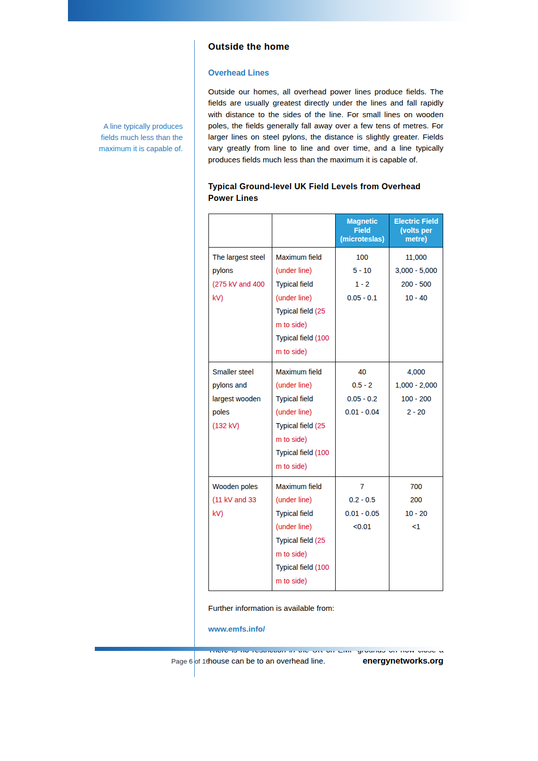A line typically produces fields much less than the maximum it is capable of.
Outside the home
Overhead Lines
Outside our homes, all overhead power lines produce fields. The fields are usually greatest directly under the lines and fall rapidly with distance to the sides of the line. For small lines on wooden poles, the fields generally fall away over a few tens of metres. For larger lines on steel pylons, the distance is slightly greater. Fields vary greatly from line to line and over time, and a line typically produces fields much less than the maximum it is capable of.
Typical Ground-level UK Field Levels from Overhead Power Lines
| | | Magnetic Field (microteslas) | Electric Field (volts per metre) |
| --- | --- | --- | --- |
| The largest steel pylons (275 kV and 400 kV) | Maximum field (under line) Typical field (under line) Typical field (25 m to side) Typical field (100 m to side) | 100 5 - 10 1 - 2 0.05 - 0.1 | 11,000 3,000 - 5,000 200 - 500 10 - 40 |
| Smaller steel pylons and largest wooden poles (132 kV) | Maximum field (under line) Typical field (under line) Typical field (25 m to side) Typical field (100 m to side) | 40 0.5 - 2 0.05 - 0.2 0.01 - 0.04 | 4,000 1,000 - 2,000 100 - 200 2 - 20 |
| Wooden poles (11 kV and 33 kV) | Maximum field (under line) Typical field (under line) Typical field (25 m to side) Typical field (100 m to side) | 7 0.2 - 0.5 0.01 - 0.05 <0.01 | 700 200 10 - 20 <1 |
Further information is available from:
www.emfs.info/
There is no restriction in the UK on EMF grounds on how close a house can be to an overhead line.
Page 6 of 16 energynetworks.org